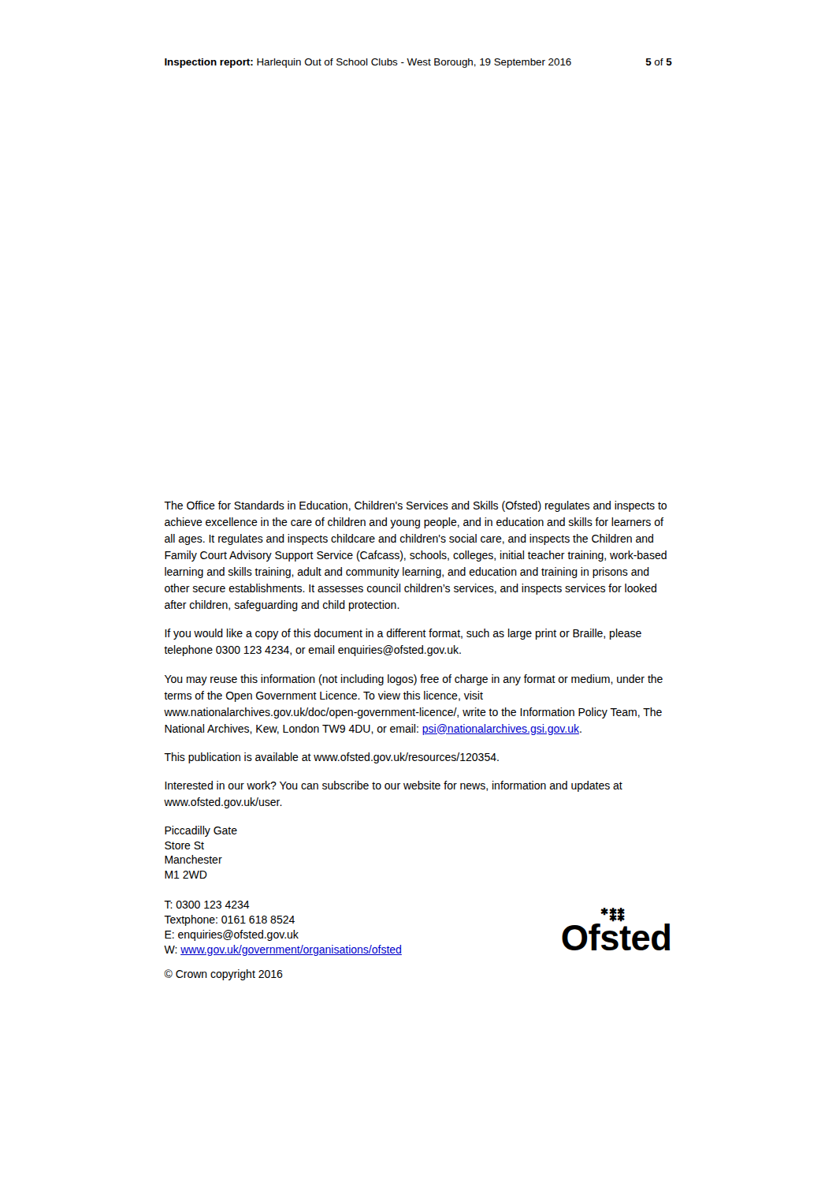Inspection report: Harlequin Out of School Clubs - West Borough, 19 September 2016
5 of 5
The Office for Standards in Education, Children's Services and Skills (Ofsted) regulates and inspects to achieve excellence in the care of children and young people, and in education and skills for learners of all ages. It regulates and inspects childcare and children's social care, and inspects the Children and Family Court Advisory Support Service (Cafcass), schools, colleges, initial teacher training, work-based learning and skills training, adult and community learning, and education and training in prisons and other secure establishments. It assesses council children’s services, and inspects services for looked after children, safeguarding and child protection.
If you would like a copy of this document in a different format, such as large print or Braille, please telephone 0300 123 4234, or email enquiries@ofsted.gov.uk.
You may reuse this information (not including logos) free of charge in any format or medium, under the terms of the Open Government Licence. To view this licence, visit www.nationalarchives.gov.uk/doc/open-government-licence/, write to the Information Policy Team, The National Archives, Kew, London TW9 4DU, or email: psi@nationalarchives.gsi.gov.uk.
This publication is available at www.ofsted.gov.uk/resources/120354.
Interested in our work? You can subscribe to our website for news, information and updates at www.ofsted.gov.uk/user.
Piccadilly Gate
Store St
Manchester
M1 2WD
T: 0300 123 4234
Textphone: 0161 618 8524
E: enquiries@ofsted.gov.uk
W: www.gov.uk/government/organisations/ofsted
✱✱✱
✱✱
Ofsted
© Crown copyright 2016